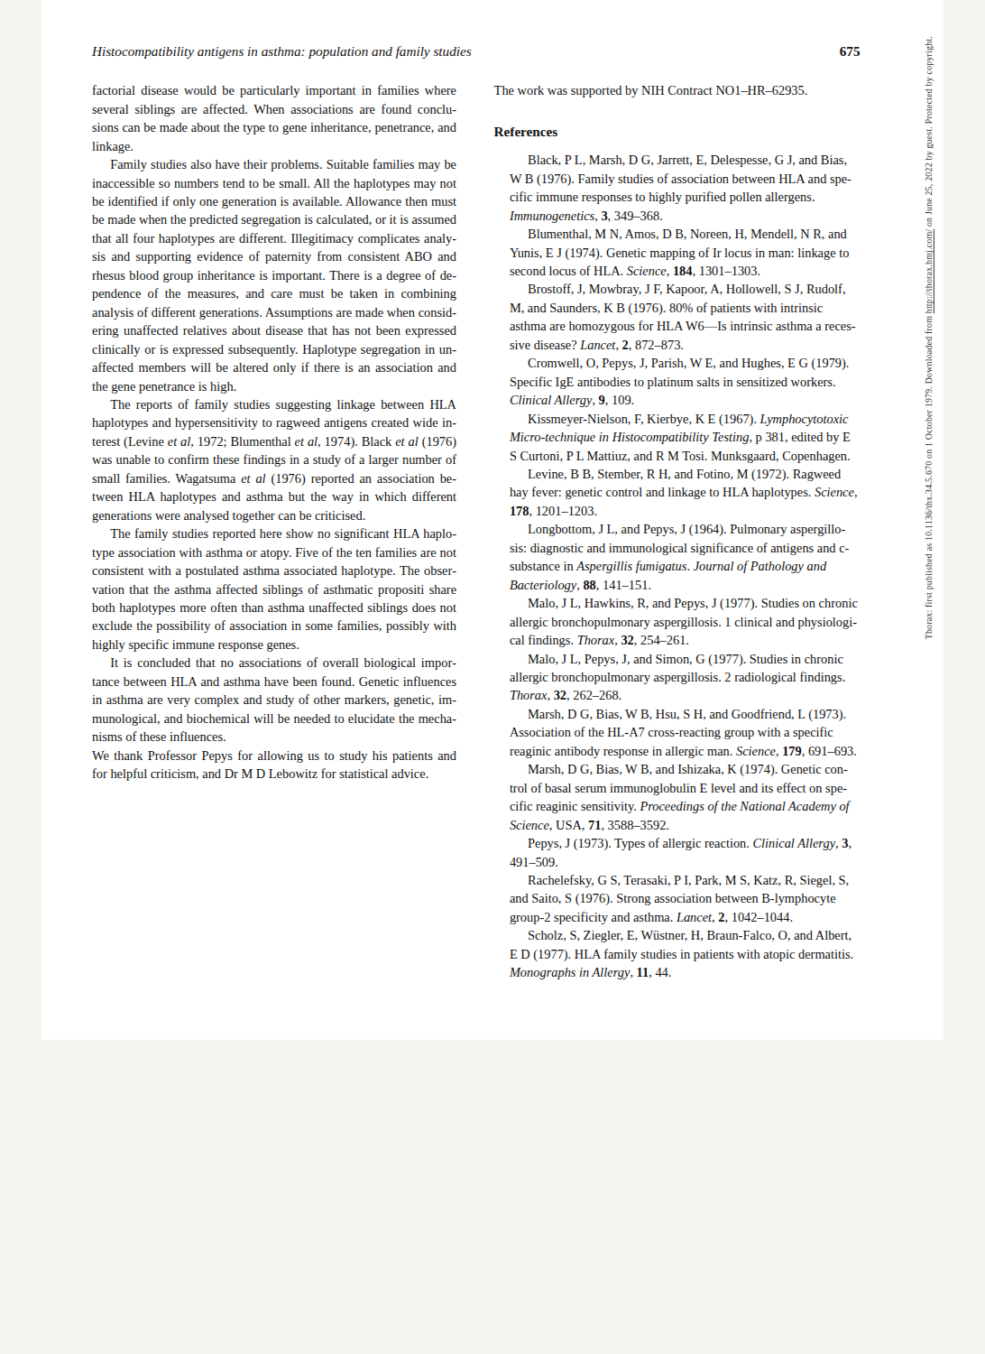Thorax: first published as 10.1136/thx.34.5.670 on 1 October 1979. Downloaded from http://thorax.bmj.com/ on June 25, 2022 by guest. Protected by copyright.
Histocompatibility antigens in asthma: population and family studies 675
factorial disease would be particularly important in families where several siblings are affected. When associations are found conclusions can be made about the type to gene inheritance, penetrance, and linkage.
Family studies also have their problems. Suitable families may be inaccessible so numbers tend to be small. All the haplotypes may not be identified if only one generation is available. Allowance then must be made when the predicted segregation is calculated, or it is assumed that all four haplotypes are different. Illegitimacy complicates analysis and supporting evidence of paternity from consistent ABO and rhesus blood group inheritance is important. There is a degree of dependence of the measures, and care must be taken in combining analysis of different generations. Assumptions are made when considering unaffected relatives about disease that has not been expressed clinically or is expressed subsequently. Haplotype segregation in unaffected members will be altered only if there is an association and the gene penetrance is high.
The reports of family studies suggesting linkage between HLA haplotypes and hypersensitivity to ragweed antigens created wide interest (Levine et al, 1972; Blumenthal et al, 1974). Black et al (1976) was unable to confirm these findings in a study of a larger number of small families. Wagatsuma et al (1976) reported an association between HLA haplotypes and asthma but the way in which different generations were analysed together can be criticised.
The family studies reported here show no significant HLA haplotype association with asthma or atopy. Five of the ten families are not consistent with a postulated asthma associated haplotype. The observation that the asthma affected siblings of asthmatic propositi share both haplotypes more often than asthma unaffected siblings does not exclude the possibility of association in some families, possibly with highly specific immune response genes.
It is concluded that no associations of overall biological importance between HLA and asthma have been found. Genetic influences in asthma are very complex and study of other markers, genetic, immunological, and biochemical will be needed to elucidate the mechanisms of these influences.
We thank Professor Pepys for allowing us to study his patients and for helpful criticism, and Dr M D Lebowitz for statistical advice.
The work was supported by NIH Contract NO1–HR–62935.
References
Black, P L, Marsh, D G, Jarrett, E, Delespesse, G J, and Bias, W B (1976). Family studies of association between HLA and specific immune responses to highly purified pollen allergens. Immunogenetics, 3, 349–368.
Blumenthal, M N, Amos, D B, Noreen, H, Mendell, N R, and Yunis, E J (1974). Genetic mapping of Ir locus in man: linkage to second locus of HLA. Science, 184, 1301–1303.
Brostoff, J, Mowbray, J F, Kapoor, A, Hollowell, S J, Rudolf, M, and Saunders, K B (1976). 80% of patients with intrinsic asthma are homozygous for HLA W6—Is intrinsic asthma a recessive disease? Lancet, 2, 872–873.
Cromwell, O, Pepys, J, Parish, W E, and Hughes, E G (1979). Specific IgE antibodies to platinum salts in sensitized workers. Clinical Allergy, 9, 109.
Kissmeyer-Nielson, F, Kierbye, K E (1967). Lymphocytotoxic Micro-technique in Histocompatibility Testing, p 381, edited by E S Curtoni, P L Mattiuz, and R M Tosi. Munksgaard, Copenhagen.
Levine, B B, Stember, R H, and Fotino, M (1972). Ragweed hay fever: genetic control and linkage to HLA haplotypes. Science, 178, 1201–1203.
Longbottom, J L, and Pepys, J (1964). Pulmonary aspergillosis: diagnostic and immunological significance of antigens and c-substance in Aspergillis fumigatus. Journal of Pathology and Bacteriology, 88, 141–151.
Malo, J L, Hawkins, R, and Pepys, J (1977). Studies on chronic allergic bronchopulmonary aspergillosis. 1 clinical and physiological findings. Thorax, 32, 254–261.
Malo, J L, Pepys, J, and Simon, G (1977). Studies in chronic allergic bronchopulmonary aspergillosis. 2 radiological findings. Thorax, 32, 262–268.
Marsh, D G, Bias, W B, Hsu, S H, and Goodfriend, L (1973). Association of the HL-A7 cross-reacting group with a specific reaginic antibody response in allergic man. Science, 179, 691–693.
Marsh, D G, Bias, W B, and Ishizaka, K (1974). Genetic control of basal serum immunoglobulin E level and its effect on specific reaginic sensitivity. Proceedings of the National Academy of Science, USA, 71, 3588–3592.
Pepys, J (1973). Types of allergic reaction. Clinical Allergy, 3, 491–509.
Rachelefsky, G S, Terasaki, P I, Park, M S, Katz, R, Siegel, S, and Saito, S (1976). Strong association between B-lymphocyte group-2 specificity and asthma. Lancet, 2, 1042–1044.
Scholz, S, Ziegler, E, Wüstner, H, Braun-Falco, O, and Albert, E D (1977). HLA family studies in patients with atopic dermatitis. Monographs in Allergy, 11, 44.